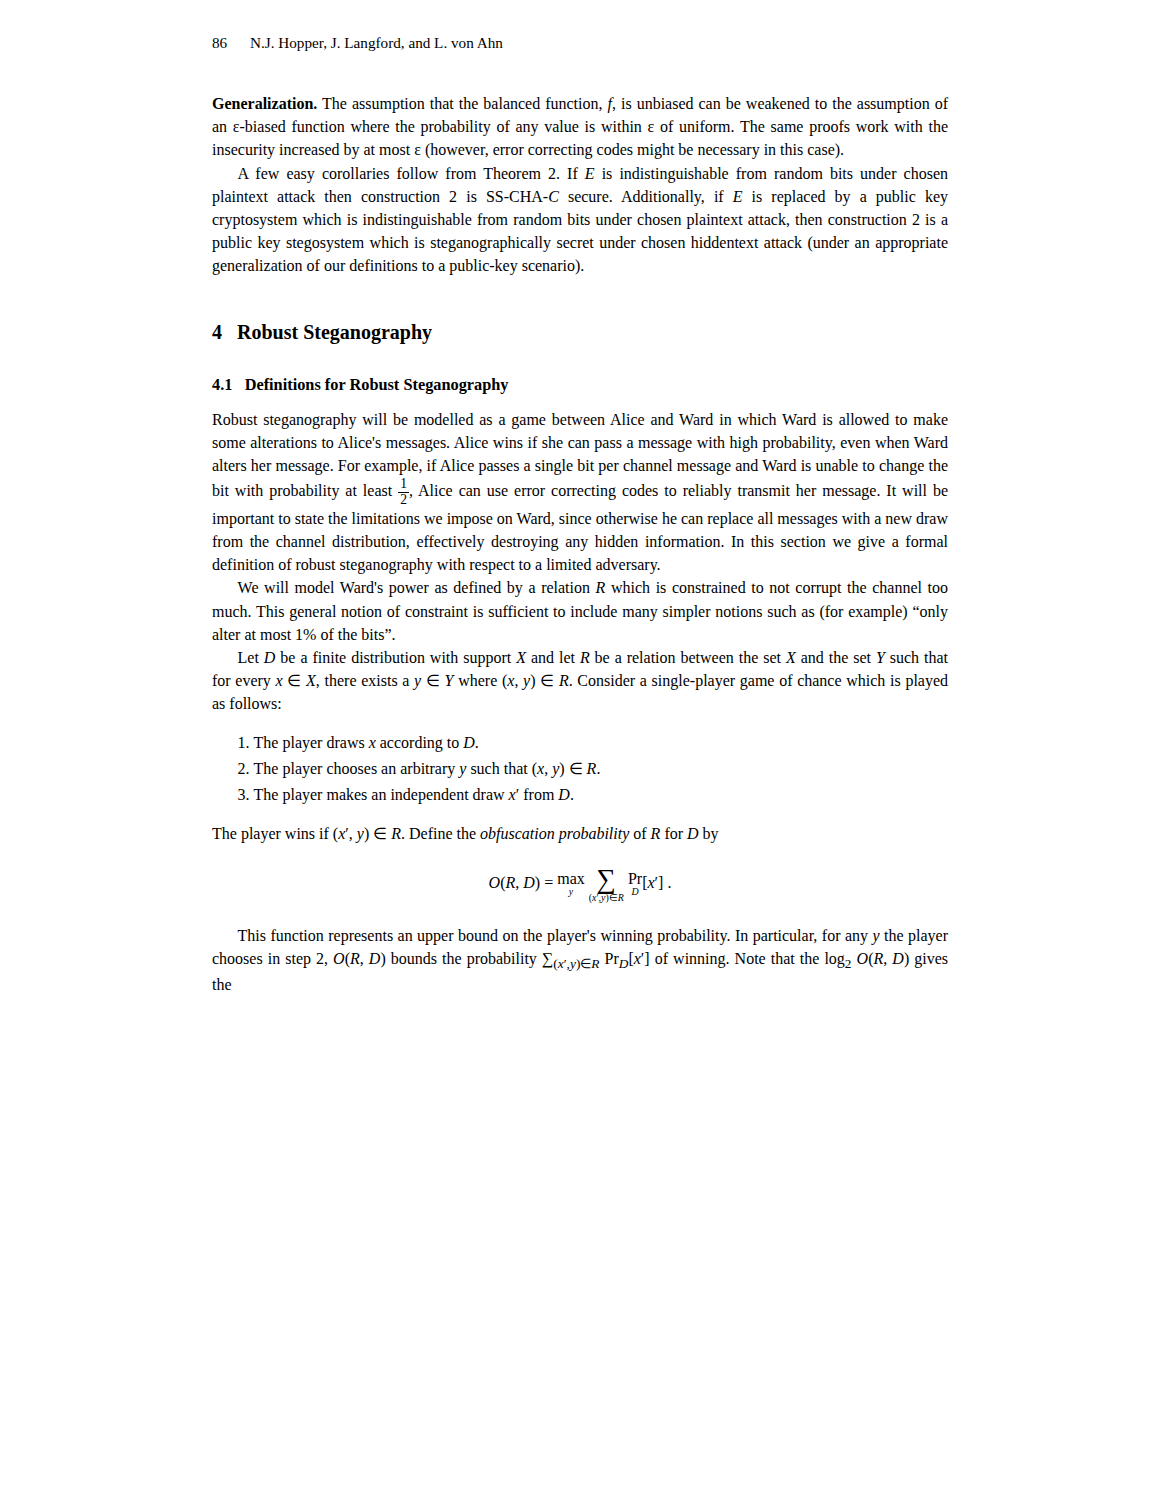86 N.J. Hopper, J. Langford, and L. von Ahn
Generalization. The assumption that the balanced function, f, is unbiased can be weakened to the assumption of an ε-biased function where the probability of any value is within ε of uniform. The same proofs work with the insecurity increased by at most ε (however, error correcting codes might be necessary in this case).
A few easy corollaries follow from Theorem 2. If E is indistinguishable from random bits under chosen plaintext attack then construction 2 is SS-CHA-C secure. Additionally, if E is replaced by a public key cryptosystem which is indistinguishable from random bits under chosen plaintext attack, then construction 2 is a public key stegosystem which is steganographically secret under chosen hiddentext attack (under an appropriate generalization of our definitions to a public-key scenario).
4 Robust Steganography
4.1 Definitions for Robust Steganography
Robust steganography will be modelled as a game between Alice and Ward in which Ward is allowed to make some alterations to Alice's messages. Alice wins if she can pass a message with high probability, even when Ward alters her message. For example, if Alice passes a single bit per channel message and Ward is unable to change the bit with probability at least 12, Alice can use error correcting codes to reliably transmit her message. It will be important to state the limitations we impose on Ward, since otherwise he can replace all messages with a new draw from the channel distribution, effectively destroying any hidden information. In this section we give a formal definition of robust steganography with respect to a limited adversary.
We will model Ward's power as defined by a relation R which is constrained to not corrupt the channel too much. This general notion of constraint is sufficient to include many simpler notions such as (for example) “only alter at most 1% of the bits”.
Let D be a finite distribution with support X and let R be a relation between the set X and the set Y such that for every x ∈ X, there exists a y ∈ Y where (x, y) ∈ R. Consider a single-player game of chance which is played as follows:
The player draws x according to D.
The player chooses an arbitrary y such that (x, y) ∈ R.
The player makes an independent draw x′ from D.
The player wins if (x′, y) ∈ R. Define the obfuscation probability of R for D by
O(R, D) = max y ∑(x′,y)∈R Pr D[x′] .
This function represents an upper bound on the player's winning probability. In particular, for any y the player chooses in step 2, O(R, D) bounds the probability ∑(x′,y)∈R PrD[x′] of winning. Note that the log2 O(R, D) gives the